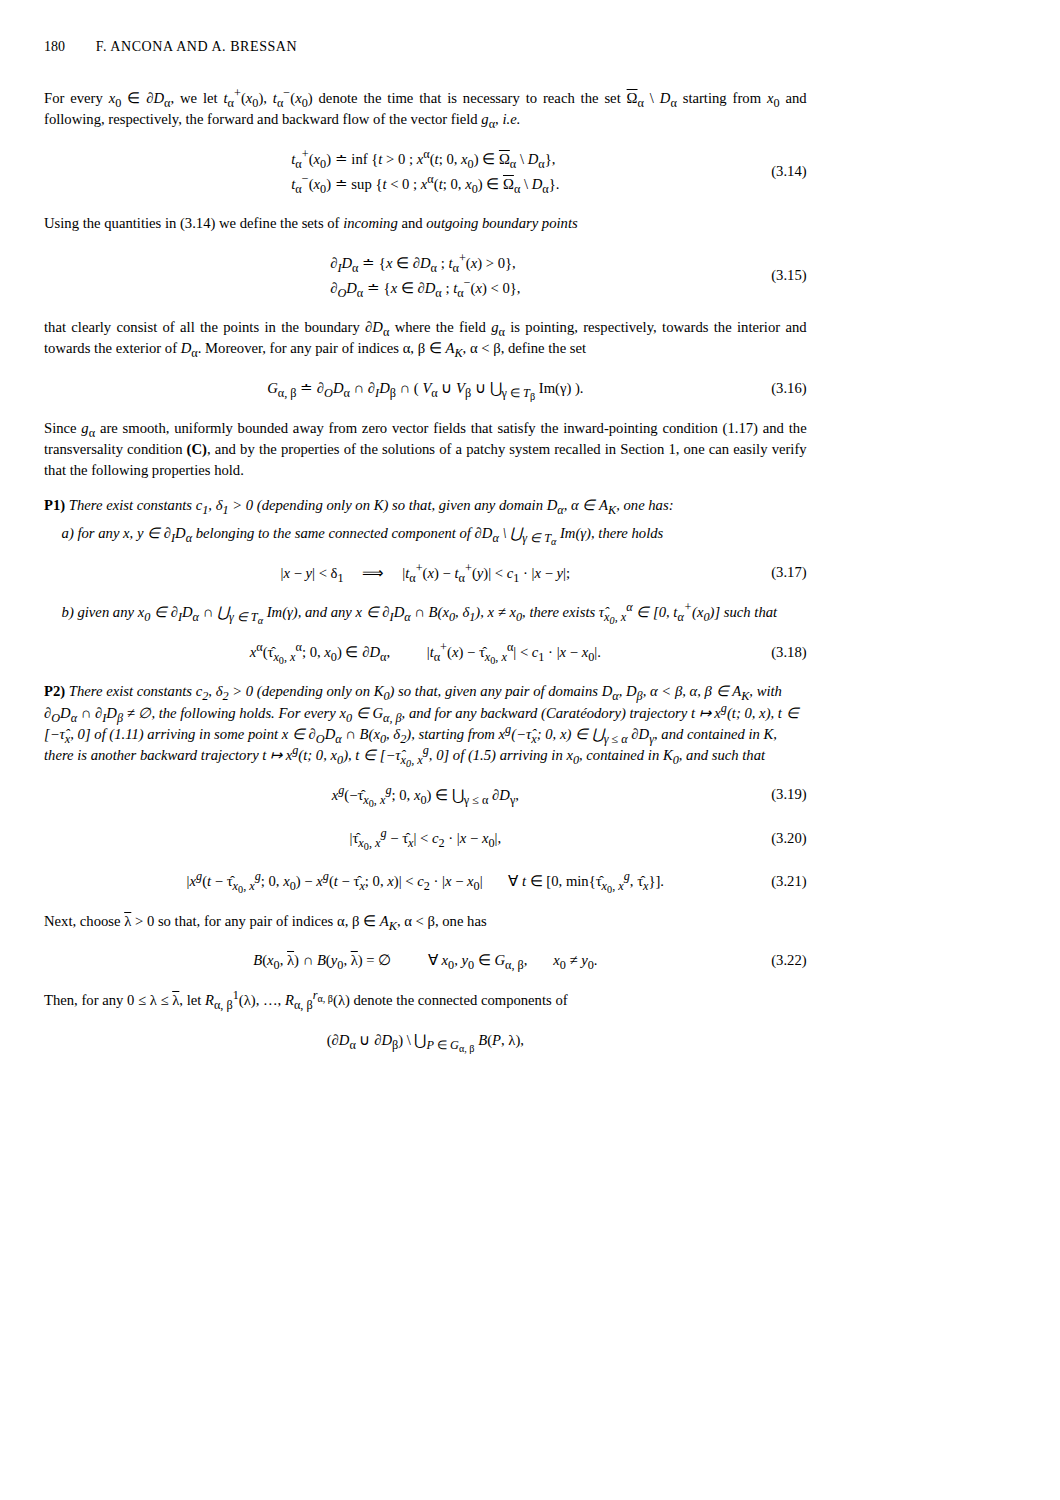180 F. ANCONA AND A. BRESSAN
For every x0 ∈ ∂Dα, we let tα+(x0), tα−(x0) denote the time that is necessary to reach the set Ωα \ Dα starting from x0 and following, respectively, the forward and backward flow of the vector field gα, i.e.
tα+(x0) ≐ inf {t > 0 ; xα(t; 0, x0) ∈ Ωα \ Dα},
tα−(x0) ≐ sup {t < 0 ; xα(t; 0, x0) ∈ Ωα \ Dα}.
(3.14)
Using the quantities in (3.14) we define the sets of incoming and outgoing boundary points
∂IDα ≐ {x ∈ ∂Dα ; tα+(x) > 0},
∂ODα ≐ {x ∈ ∂Dα ; tα−(x) < 0},
(3.15)
that clearly consist of all the points in the boundary ∂Dα where the field gα is pointing, respectively, towards the interior and towards the exterior of Dα. Moreover, for any pair of indices α, β ∈ AK, α < β, define the set
Gα, β ≐ ∂ODα ∩ ∂IDβ ∩ ( Vα ∪ Vβ ∪ ⋃γ ∈ Tβ Im(γ) ).
(3.16)
Since gα are smooth, uniformly bounded away from zero vector fields that satisfy the inward-pointing condition (1.17) and the transversality condition (C), and by the properties of the solutions of a patchy system recalled in Section 1, one can easily verify that the following properties hold.
P1) There exist constants c1, δ1 > 0 (depending only on K) so that, given any domain Dα, α ∈ AK, one has:
a) for any x, y ∈ ∂IDα belonging to the same connected component of ∂Dα \ ⋃γ ∈ Tα Im(γ), there holds
|x − y| < δ1 ⟹ |tα+(x) − tα+(y)| < c1 · |x − y|;
(3.17)
b) given any x0 ∈ ∂IDα ∩ ⋃γ ∈ Tα Im(γ), and any x ∈ ∂IDα ∩ B(x0, δ1), x ≠ x0, there exists τ̂x0, xα ∈ [0, tα+(x0)] such that
xα(τ̂x0, xα; 0, x0) ∈ ∂Dα, |tα+(x) − τ̂x0, xα| < c1 · |x − x0|.
(3.18)
P2) There exist constants c2, δ2 > 0 (depending only on K0) so that, given any pair of domains Dα, Dβ, α < β, α, β ∈ AK, with ∂ODα ∩ ∂IDβ ≠ ∅, the following holds. For every x0 ∈ Gα, β, and for any backward (Caratéodory) trajectory t ↦ xg(t; 0, x), t ∈ [−τ̂x, 0] of (1.11) arriving in some point x ∈ ∂ODα ∩ B(x0, δ2), starting from xg(−τ̂x; 0, x) ∈ ⋃γ ≤ α ∂Dγ, and contained in K, there is another backward trajectory t ↦ xg(t; 0, x0), t ∈ [−τ̂x0, xg, 0] of (1.5) arriving in x0, contained in K0, and such that
xg(−τ̂x0, xg; 0, x0) ∈ ⋃γ ≤ α ∂Dγ,
(3.19)
|τ̂x0, xg − τ̂x| < c2 · |x − x0|,
(3.20)
|xg(t − τ̂x0, xg; 0, x0) − xg(t − τ̂x; 0, x)| < c2 · |x − x0| ∀ t ∈ [0, min{τ̂x0, xg, τ̂x}].
(3.21)
Next, choose λ > 0 so that, for any pair of indices α, β ∈ AK, α < β, one has
B(x0, λ) ∩ B(y0, λ) = ∅ ∀ x0, y0 ∈ Gα, β, x0 ≠ y0.
(3.22)
Then, for any 0 ≤ λ ≤ λ, let Rα, β1(λ), …, Rα, βrα, β(λ) denote the connected components of
(∂Dα ∪ ∂Dβ) \ ⋃P ∈ Gα, β B(P, λ),